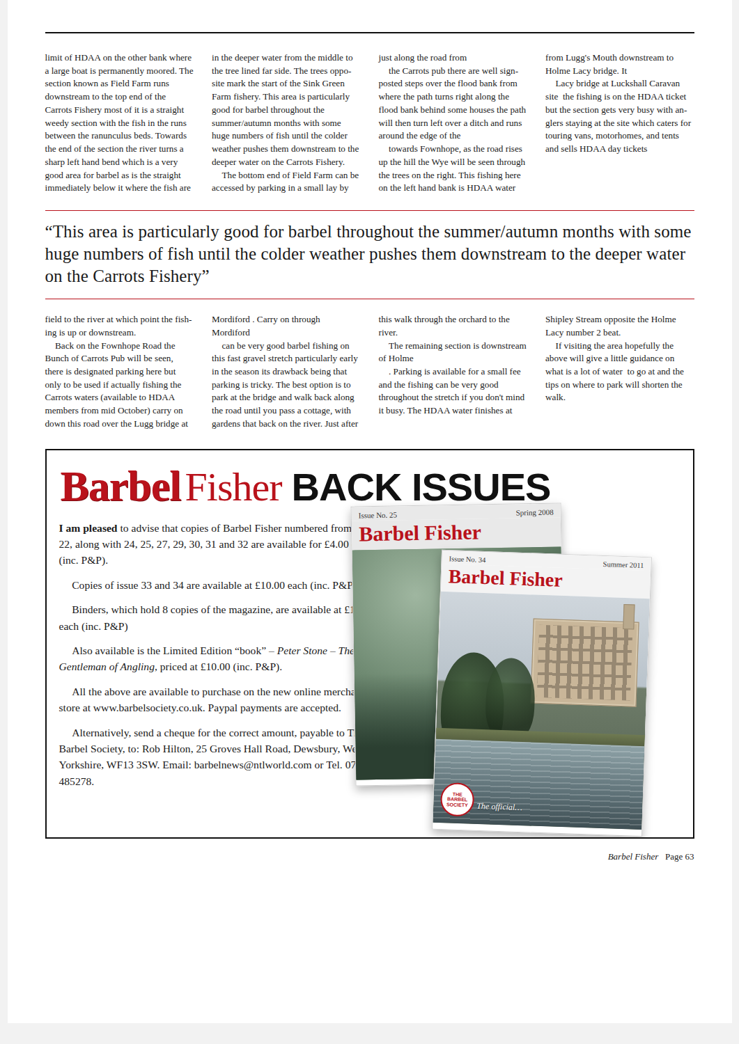limit of HDAA on the other bank where a large boat is permanently moored. The section known as Field Farm runs downstream to the top end of the Carrots Fishery most of it is a straight weedy section with the fish in the runs between the ranunculus beds. Towards the end of the section the river turns a sharp left hand bend which is a very good area for barbel as is the straight immediately below it where the fish are in the deeper water from the middle to the tree lined far side. The trees opposite mark the start of the Sink Green Farm fishery. This area is particularly good for barbel throughout the summer/autumn months with some huge numbers of fish until the colder weather pushes them downstream to the deeper water on the Carrots Fishery.
The bottom end of Field Farm can be accessed by parking in a small lay by just along the road from
the Carrots pub there are well signposted steps over the flood bank from where the path turns right along the flood bank behind some houses the path will then turn left over a ditch and runs around the edge of the
towards Fownhope, as the road rises up the hill the Wye will be seen through the trees on the right. This fishing here on the left hand bank is HDAA water from Lugg's Mouth downstream to Holme Lacy bridge. It
Lacy bridge at Luckshall Caravan site the fishing is on the HDAA ticket but the section gets very busy with anglers staying at the site which caters for touring vans, motorhomes, and tents and sells HDAA day tickets
“This area is particularly good for barbel throughout the summer/autumn months with some huge numbers of fish until the colder weather pushes them downstream to the deeper water on the Carrots Fishery”
field to the river at which point the fishing is up or downstream.
Back on the Fownhope Road the Bunch of Carrots Pub will be seen, there is designated parking here but only to be used if actually fishing the Carrots waters (available to HDAA members from mid October) carry on down this road over the Lugg bridge at Mordiford . Carry on through Mordiford
can be very good barbel fishing on this fast gravel stretch particularly early in the season its drawback being that parking is tricky. The best option is to park at the bridge and walk back along the road until you pass a cottage, with gardens that back on the river. Just after this walk through the orchard to the river.
The remaining section is downstream of Holme
. Parking is available for a small fee and the fishing can be very good throughout the stretch if you don't mind it busy. The HDAA water finishes at Shipley Stream opposite the Holme Lacy number 2 beat.
If visiting the area hopefully the above will give a little guidance on what is a lot of water to go at and the tips on where to park will shorten the walk.
Barbel Fisher BACK ISSUES
I am pleased to advise that copies of Barbel Fisher numbered from 4 to 22, along with 24, 25, 27, 29, 30, 31 and 32 are available for £4.00 each (inc. P&P).
Copies of issue 33 and 34 are available at £10.00 each (inc. P&P).
Binders, which hold 8 copies of the magazine, are available at £10.00 each (inc. P&P)
Also available is the Limited Edition “book” – Peter Stone – The Gentleman of Angling, priced at £10.00 (inc. P&P).
All the above are available to purchase on the new online merchandise store at www.barbelsociety.co.uk. Paypal payments are accepted.
Alternatively, send a cheque for the correct amount, payable to The Barbel Society, to: Rob Hilton, 25 Groves Hall Road, Dewsbury, West Yorkshire, WF13 3SW. Email: barbelnews@ntlworld.com or Tel. 07875 485278.
Issue No. 25 Spring 2008
Barbel Fisher
Issue No. 34 Summer 2011
Barbel Fisher
THE
BARBEL
SOCIETY
The official…
Barbel Fisher Page 63